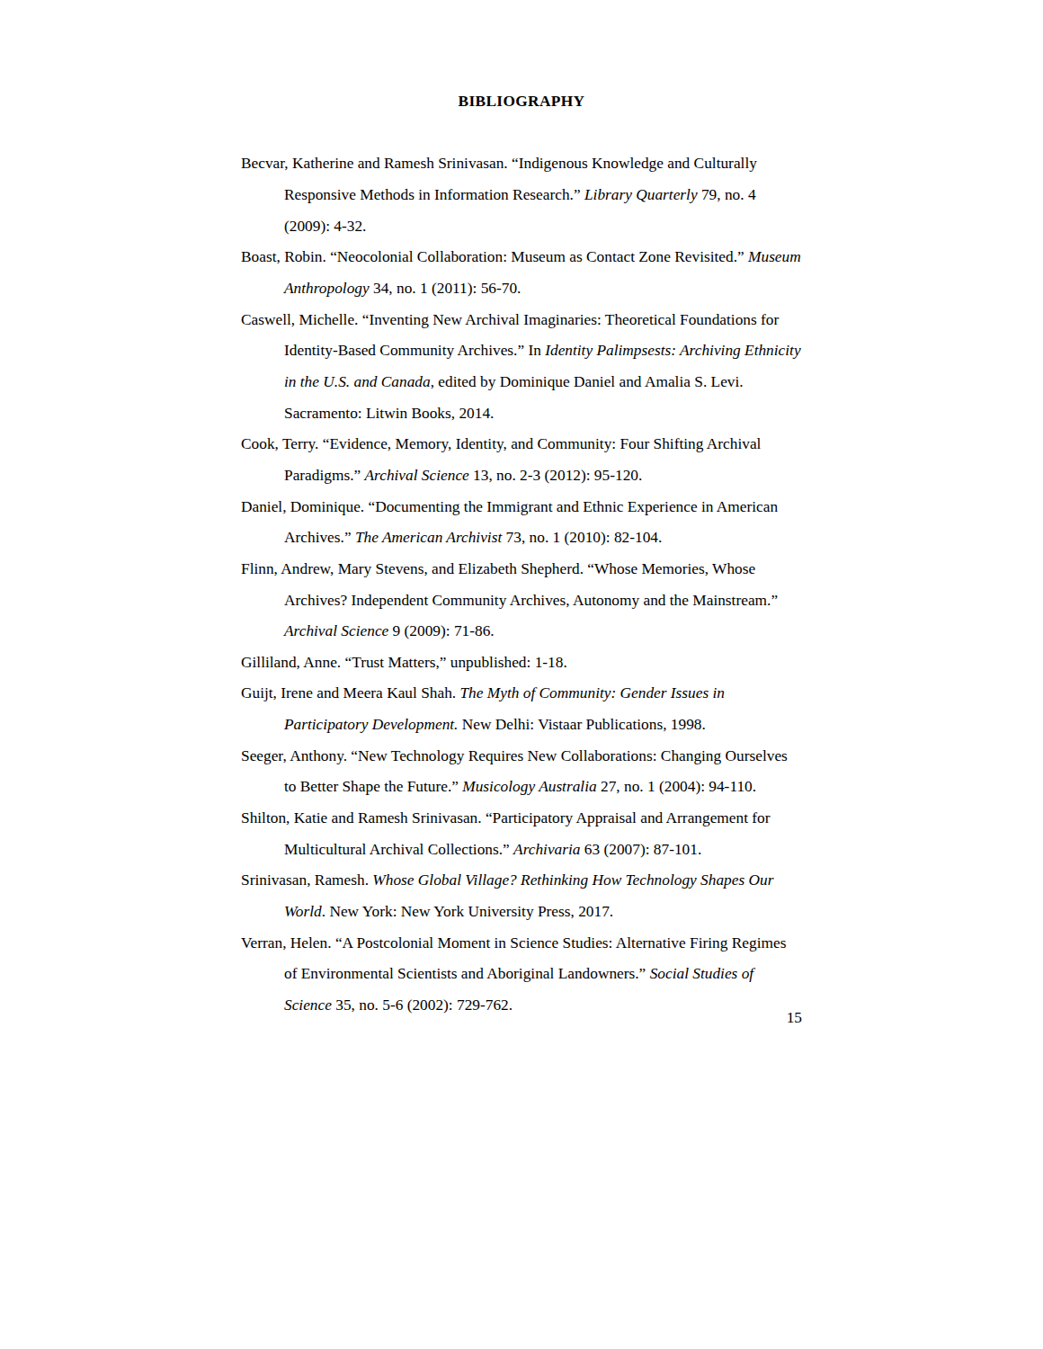BIBLIOGRAPHY
Becvar, Katherine and Ramesh Srinivasan. “Indigenous Knowledge and Culturally Responsive Methods in Information Research.” Library Quarterly 79, no. 4 (2009): 4-32.
Boast, Robin. “Neocolonial Collaboration: Museum as Contact Zone Revisited.” Museum Anthropology 34, no. 1 (2011): 56-70.
Caswell, Michelle. “Inventing New Archival Imaginaries: Theoretical Foundations for Identity-Based Community Archives.” In Identity Palimpsests: Archiving Ethnicity in the U.S. and Canada, edited by Dominique Daniel and Amalia S. Levi. Sacramento: Litwin Books, 2014.
Cook, Terry. “Evidence, Memory, Identity, and Community: Four Shifting Archival Paradigms.” Archival Science 13, no. 2-3 (2012): 95-120.
Daniel, Dominique. “Documenting the Immigrant and Ethnic Experience in American Archives.” The American Archivist 73, no. 1 (2010): 82-104.
Flinn, Andrew, Mary Stevens, and Elizabeth Shepherd. “Whose Memories, Whose Archives? Independent Community Archives, Autonomy and the Mainstream.” Archival Science 9 (2009): 71-86.
Gilliland, Anne. “Trust Matters,” unpublished: 1-18.
Guijt, Irene and Meera Kaul Shah. The Myth of Community: Gender Issues in Participatory Development. New Delhi: Vistaar Publications, 1998.
Seeger, Anthony. “New Technology Requires New Collaborations: Changing Ourselves to Better Shape the Future.” Musicology Australia 27, no. 1 (2004): 94-110.
Shilton, Katie and Ramesh Srinivasan. “Participatory Appraisal and Arrangement for Multicultural Archival Collections.” Archivaria 63 (2007): 87-101.
Srinivasan, Ramesh. Whose Global Village? Rethinking How Technology Shapes Our World. New York: New York University Press, 2017.
Verran, Helen. “A Postcolonial Moment in Science Studies: Alternative Firing Regimes of Environmental Scientists and Aboriginal Landowners.” Social Studies of Science 35, no. 5-6 (2002): 729-762.
15